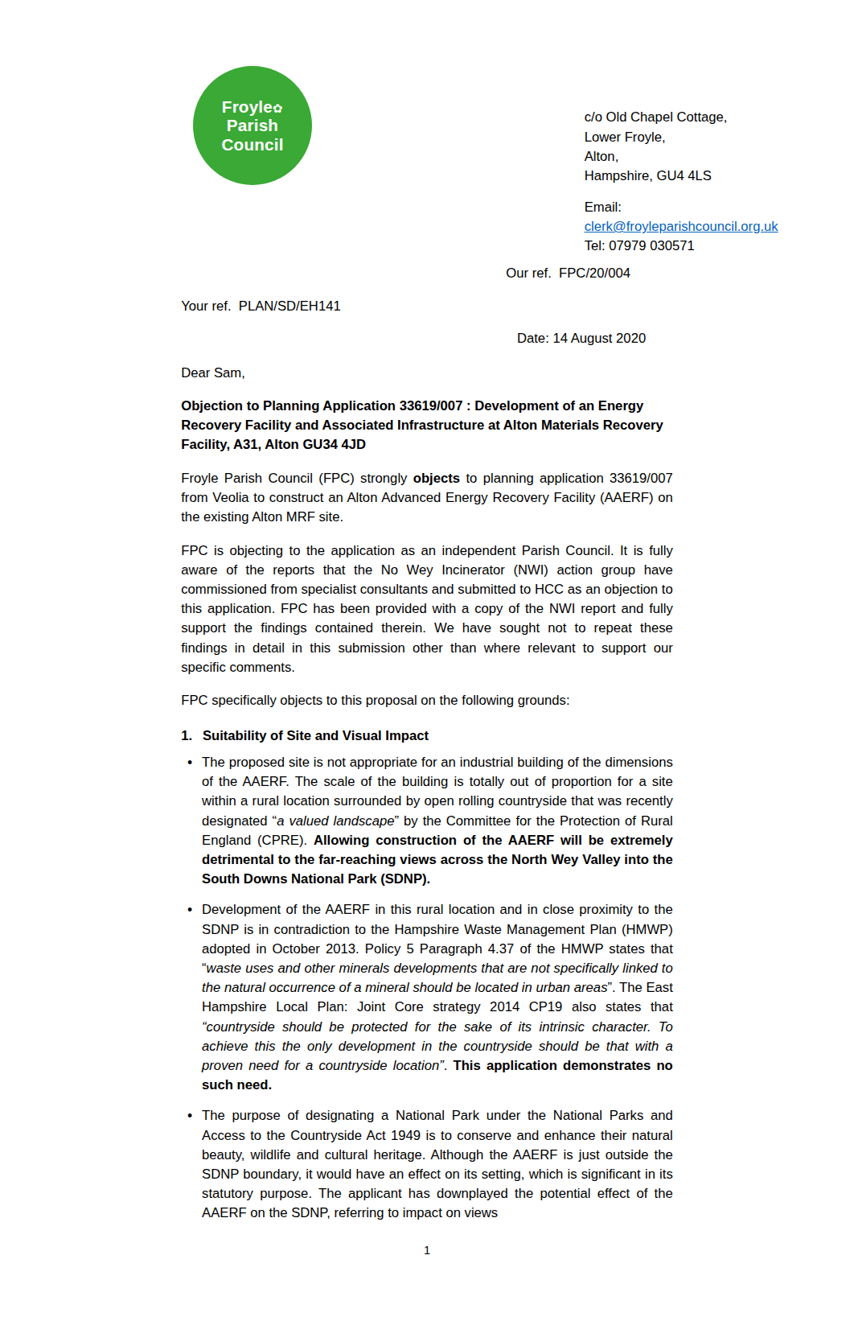Froyle✿
Parish
Council
c/o Old Chapel Cottage,
Lower Froyle,
Alton,
Hampshire, GU4 4LS
Email: clerk@froyleparishcouncil.org.uk
Tel: 07979 030571
Our ref. FPC/20/004
Your ref. PLAN/SD/EH141
Date: 14 August 2020
Dear Sam,
Objection to Planning Application 33619/007 : Development of an Energy Recovery Facility and Associated Infrastructure at Alton Materials Recovery Facility, A31, Alton GU34 4JD
Froyle Parish Council (FPC) strongly objects to planning application 33619/007 from Veolia to construct an Alton Advanced Energy Recovery Facility (AAERF) on the existing Alton MRF site.
FPC is objecting to the application as an independent Parish Council. It is fully aware of the reports that the No Wey Incinerator (NWI) action group have commissioned from specialist consultants and submitted to HCC as an objection to this application. FPC has been provided with a copy of the NWI report and fully support the findings contained therein. We have sought not to repeat these findings in detail in this submission other than where relevant to support our specific comments.
FPC specifically objects to this proposal on the following grounds:
1. Suitability of Site and Visual Impact
The proposed site is not appropriate for an industrial building of the dimensions of the AAERF. The scale of the building is totally out of proportion for a site within a rural location surrounded by open rolling countryside that was recently designated “a valued landscape” by the Committee for the Protection of Rural England (CPRE). Allowing construction of the AAERF will be extremely detrimental to the far-reaching views across the North Wey Valley into the South Downs National Park (SDNP).
Development of the AAERF in this rural location and in close proximity to the SDNP is in contradiction to the Hampshire Waste Management Plan (HMWP) adopted in October 2013. Policy 5 Paragraph 4.37 of the HMWP states that “waste uses and other minerals developments that are not specifically linked to the natural occurrence of a mineral should be located in urban areas”. The East Hampshire Local Plan: Joint Core strategy 2014 CP19 also states that “countryside should be protected for the sake of its intrinsic character. To achieve this the only development in the countryside should be that with a proven need for a countryside location”. This application demonstrates no such need.
The purpose of designating a National Park under the National Parks and Access to the Countryside Act 1949 is to conserve and enhance their natural beauty, wildlife and cultural heritage. Although the AAERF is just outside the SDNP boundary, it would have an effect on its setting, which is significant in its statutory purpose. The applicant has downplayed the potential effect of the AAERF on the SDNP, referring to impact on views
1